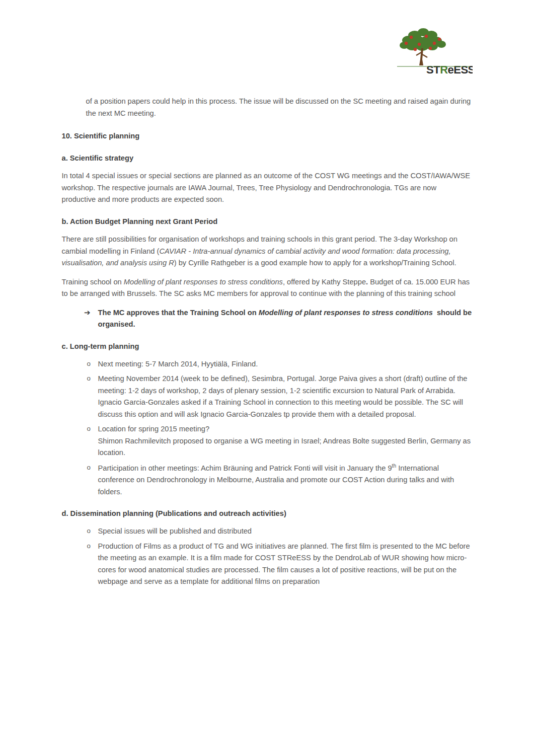STReESS
of a position papers could help in this process. The issue will be discussed on the SC meeting and raised again during the next MC meeting.
10. Scientific planning
a. Scientific strategy
In total 4 special issues or special sections are planned as an outcome of the COST WG meetings and the COST/IAWA/WSE workshop. The respective journals are IAWA Journal, Trees, Tree Physiology and Dendrochronologia. TGs are now productive and more products are expected soon.
b. Action Budget Planning next Grant Period
There are still possibilities for organisation of workshops and training schools in this grant period. The 3-day Workshop on cambial modelling in Finland (CAVIAR - Intra-annual dynamics of cambial activity and wood formation: data processing, visualisation, and analysis using R) by Cyrille Rathgeber is a good example how to apply for a workshop/Training School.
Training school on Modelling of plant responses to stress conditions, offered by Kathy Steppe. Budget of ca. 15.000 EUR has to be arranged with Brussels. The SC asks MC members for approval to continue with the planning of this training school
The MC approves that the Training School on Modelling of plant responses to stress conditions should be organised.
c. Long-term planning
Next meeting: 5-7 March 2014, Hyytiälä, Finland.
Meeting November 2014 (week to be defined), Sesimbra, Portugal. Jorge Paiva gives a short (draft) outline of the meeting: 1-2 days of workshop, 2 days of plenary session, 1-2 scientific excursion to Natural Park of Arrabida.
Ignacio Garcia-Gonzales asked if a Training School in connection to this meeting would be possible. The SC will discuss this option and will ask Ignacio Garcia-Gonzales tp provide them with a detailed proposal.
Location for spring 2015 meeting?
Shimon Rachmilevitch proposed to organise a WG meeting in Israel; Andreas Bolte suggested Berlin, Germany as location.
Participation in other meetings: Achim Bräuning and Patrick Fonti will visit in January the 9th International conference on Dendrochronology in Melbourne, Australia and promote our COST Action during talks and with folders.
d. Dissemination planning (Publications and outreach activities)
Special issues will be published and distributed
Production of Films as a product of TG and WG initiatives are planned. The first film is presented to the MC before the meeting as an example. It is a film made for COST STReESS by the DendroLab of WUR showing how micro-cores for wood anatomical studies are processed. The film causes a lot of positive reactions, will be put on the webpage and serve as a template for additional films on preparation